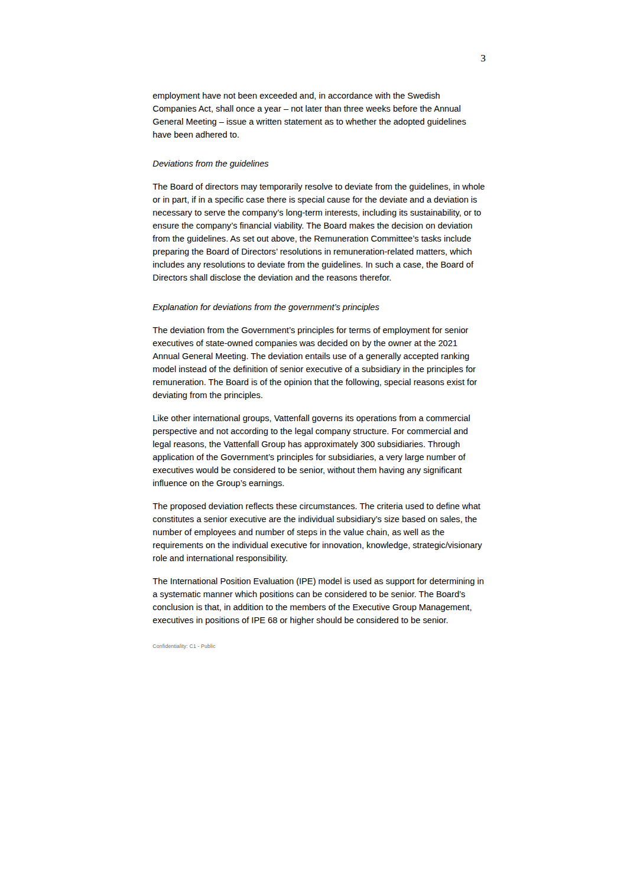3
employment have not been exceeded and, in accordance with the Swedish Companies Act, shall once a year – not later than three weeks before the Annual General Meeting – issue a written statement as to whether the adopted guidelines have been adhered to.
Deviations from the guidelines
The Board of directors may temporarily resolve to deviate from the guidelines, in whole or in part, if in a specific case there is special cause for the deviate and a deviation is necessary to serve the company’s long-term interests, including its sustainability, or to ensure the company’s financial viability. The Board makes the decision on deviation from the guidelines. As set out above, the Remuneration Committee’s tasks include preparing the Board of Directors’ resolutions in remuneration-related matters, which includes any resolutions to deviate from the guidelines. In such a case, the Board of Directors shall disclose the deviation and the reasons therefor.
Explanation for deviations from the government’s principles
The deviation from the Government’s principles for terms of employment for senior executives of state-owned companies was decided on by the owner at the 2021 Annual General Meeting. The deviation entails use of a generally accepted ranking model instead of the definition of senior executive of a subsidiary in the principles for remuneration. The Board is of the opinion that the following, special reasons exist for deviating from the principles.
Like other international groups, Vattenfall governs its operations from a commercial perspective and not according to the legal company structure. For commercial and legal reasons, the Vattenfall Group has approximately 300 subsidiaries. Through application of the Government’s principles for subsidiaries, a very large number of executives would be considered to be senior, without them having any significant influence on the Group’s earnings.
The proposed deviation reflects these circumstances. The criteria used to define what constitutes a senior executive are the individual subsidiary’s size based on sales, the number of employees and number of steps in the value chain, as well as the requirements on the individual executive for innovation, knowledge, strategic/visionary role and international responsibility.
The International Position Evaluation (IPE) model is used as support for determining in a systematic manner which positions can be considered to be senior. The Board’s conclusion is that, in addition to the members of the Executive Group Management, executives in positions of IPE 68 or higher should be considered to be senior.
Confidentiality: C1 - Public